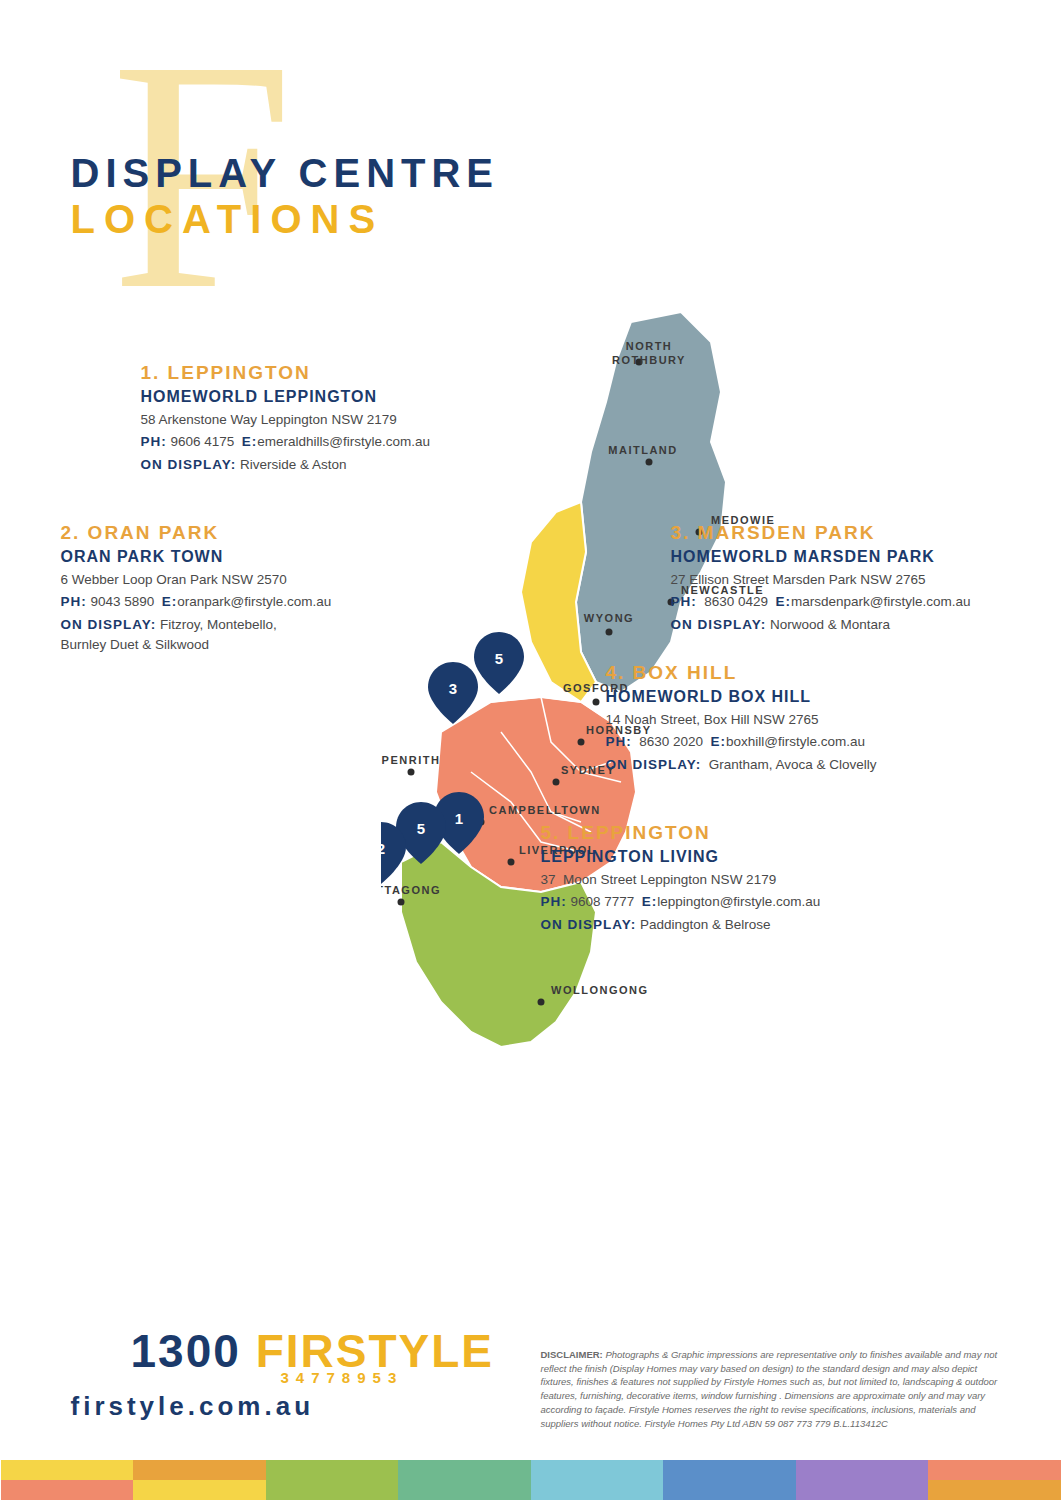F
DISPLAY CENTRELOCATIONS
NORTH ROTHBURY MAITLAND MEDOWIE NEWCASTLE WYONG GOSFORD PENRITH HORNSBY SYDNEY LIVERPOOL CAMPBELLTOWN MITTAGONG WOLLONGONG 5 3 1 5 2
1. LEPPINGTON
HOMEWORLD LEPPINGTON
58 Arkenstone Way Leppington NSW 2179
PH: 9606 4175 E: emeraldhills@firstyle.com.au
ON DISPLAY: Riverside & Aston
2. ORAN PARK
ORAN PARK TOWN
6 Webber Loop Oran Park NSW 2570
PH: 9043 5890 E: oranpark@firstyle.com.au
ON DISPLAY: Fitzroy, Montebello,
Burnley Duet & Silkwood
3. MARSDEN PARK
HOMEWORLD MARSDEN PARK
27 Ellison Street Marsden Park NSW 2765
PH: 8630 0429 E: marsdenpark@firstyle.com.au
ON DISPLAY: Norwood & Montara
4. BOX HILL
HOMEWORLD BOX HILL
14 Noah Street, Box Hill NSW 2765
PH: 8630 2020 E: boxhill@firstyle.com.au
ON DISPLAY: Grantham, Avoca & Clovelly
5. LEPPINGTON
LEPPINGTON LIVING
37 Moon Street Leppington NSW 2179
PH: 9608 7777 E: leppington@firstyle.com.au
ON DISPLAY: Paddington & Belrose
1300 FIRSTYLE 34778953
firstyle.com.au
DISCLAIMER: Photographs & Graphic impressions are representative only to finishes available and may not reflect the finish (Display Homes may vary based on design) to the standard design and may also depict fixtures, finishes & features not supplied by Firstyle Homes such as, but not limited to, landscaping & outdoor features, furnishing, decorative items, window furnishing . Dimensions are approximate only and may vary according to façade. Firstyle Homes reserves the right to revise specifications, inclusions, materials and suppliers without notice. Firstyle Homes Pty Ltd ABN 59 087 773 779 B.L.113412C